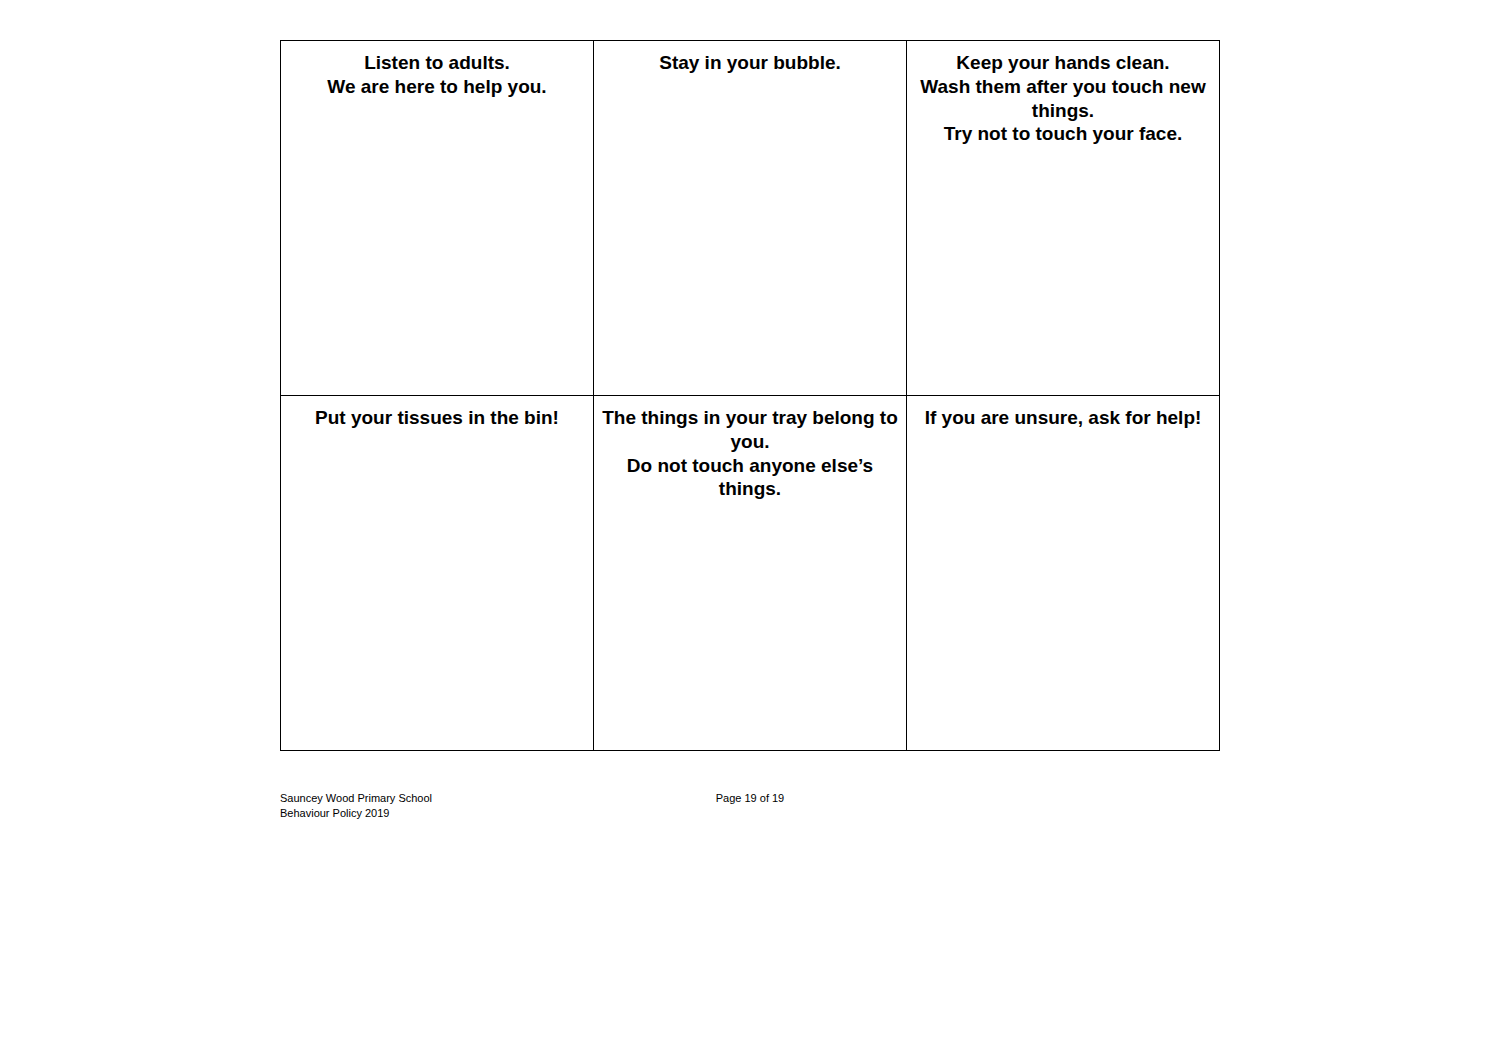| Listen to adults. We are here to help you. | Stay in your bubble. | Keep your hands clean. Wash them after you touch new things. Try not to touch your face. |
| Put your tissues in the bin! | The things in your tray belong to you. Do not touch anyone else’s things. | If you are unsure, ask for help! |
Sauncey Wood Primary School
Behaviour Policy 2019
Page 19 of 19